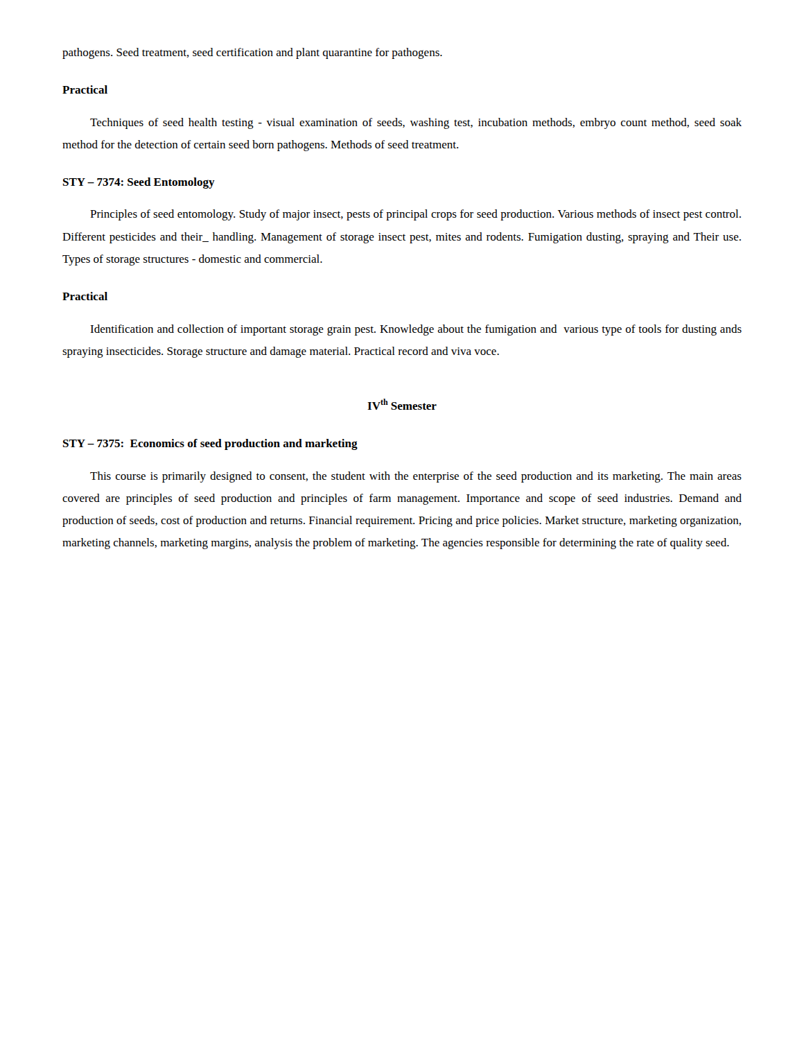pathogens. Seed treatment, seed certification and plant quarantine for pathogens.
Practical
Techniques of seed health testing - visual examination of seeds, washing test, incubation methods, embryo count method, seed soak method for the detection of certain seed born pathogens. Methods of seed treatment.
STY – 7374: Seed Entomology
Principles of seed entomology. Study of major insect, pests of principal crops for seed production. Various methods of insect pest control. Different pesticides and their_ handling. Management of storage insect pest, mites and rodents. Fumigation dusting, spraying and Their use. Types of storage structures - domestic and commercial.
Practical
Identification and collection of important storage grain pest. Knowledge about the fumigation and various type of tools for dusting ands spraying insecticides. Storage structure and damage material. Practical record and viva voce.
IVth Semester
STY – 7375: Economics of seed production and marketing
This course is primarily designed to consent, the student with the enterprise of the seed production and its marketing. The main areas covered are principles of seed production and principles of farm management. Importance and scope of seed industries. Demand and production of seeds, cost of production and returns. Financial requirement. Pricing and price policies. Market structure, marketing organization, marketing channels, marketing margins, analysis the problem of marketing. The agencies responsible for determining the rate of quality seed.